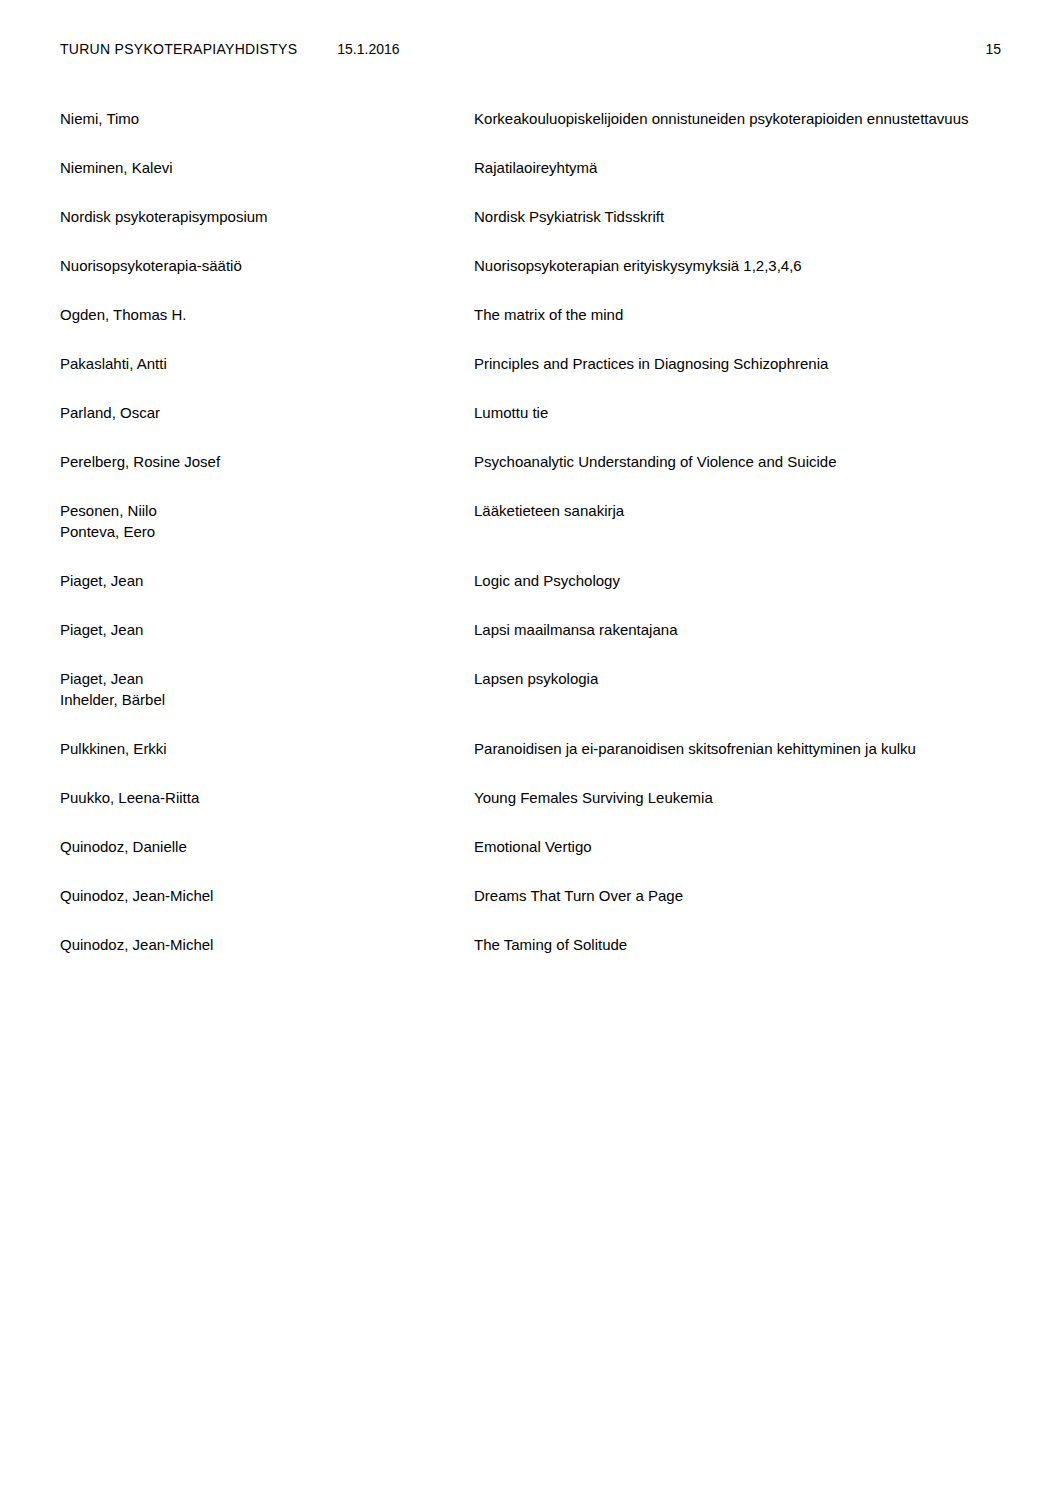TURUN PSYKOTERAPIAYHDISTYS 15.1.2016 15
| Niemi, Timo | Korkeakouluopiskelijoiden onnistuneiden psykoterapioiden ennustettavuus |
| Nieminen, Kalevi | Rajatilaoireyhtymä |
| Nordisk psykoterapisymposium | Nordisk Psykiatrisk Tidsskrift |
| Nuorisopsykoterapia-säätiö | Nuorisopsykoterapian erityiskysymyksiä 1,2,3,4,6 |
| Ogden, Thomas H. | The matrix of the mind |
| Pakaslahti, Antti | Principles and Practices in Diagnosing Schizophrenia |
| Parland, Oscar | Lumottu tie |
| Perelberg, Rosine Josef | Psychoanalytic Understanding of Violence and Suicide |
| Pesonen, Niilo Ponteva, Eero | Lääketieteen sanakirja |
| Piaget, Jean | Logic and Psychology |
| Piaget, Jean | Lapsi maailmansa rakentajana |
| Piaget, Jean Inhelder, Bärbel | Lapsen psykologia |
| Pulkkinen, Erkki | Paranoidisen ja ei-paranoidisen skitsofrenian kehittyminen ja kulku |
| Puukko, Leena-Riitta | Young Females Surviving Leukemia |
| Quinodoz, Danielle | Emotional Vertigo |
| Quinodoz, Jean-Michel | Dreams That Turn Over a Page |
| Quinodoz, Jean-Michel | The Taming of Solitude |